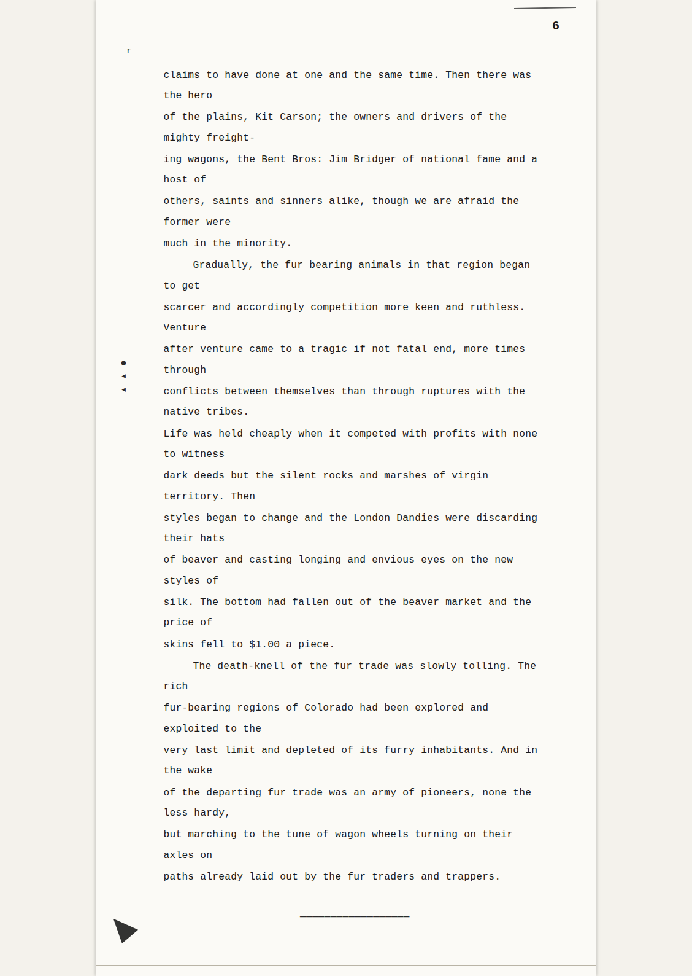6
r
claims to have done at one and the same time. Then there was the hero
of the plains, Kit Carson; the owners and drivers of the mighty freight-
ing wagons, the Bent Bros: Jim Bridger of national fame and a host of
others, saints and sinners alike, though we are afraid the former were
much in the minority.
Gradually, the fur bearing animals in that region began to get
scarcer and accordingly competition more keen and ruthless. Venture
after venture came to a tragic if not fatal end, more times through
conflicts between themselves than through ruptures with the native tribes.
Life was held cheaply when it competed with profits with none to witness
dark deeds but the silent rocks and marshes of virgin territory. Then
styles began to change and the London Dandies were discarding their hats
of beaver and casting longing and envious eyes on the new styles of
silk. The bottom had fallen out of the beaver market and the price of
skins fell to $1.00 a piece.
The death-knell of the fur trade was slowly tolling. The rich
fur-bearing regions of Colorado had been explored and exploited to the
very last limit and depleted of its furry inhabitants. And in the wake
of the departing fur trade was an army of pioneers, none the less hardy,
but marching to the tune of wagon wheels turning on their axles on
paths already laid out by the fur traders and trappers.
——————————————————
● ◂ ◂